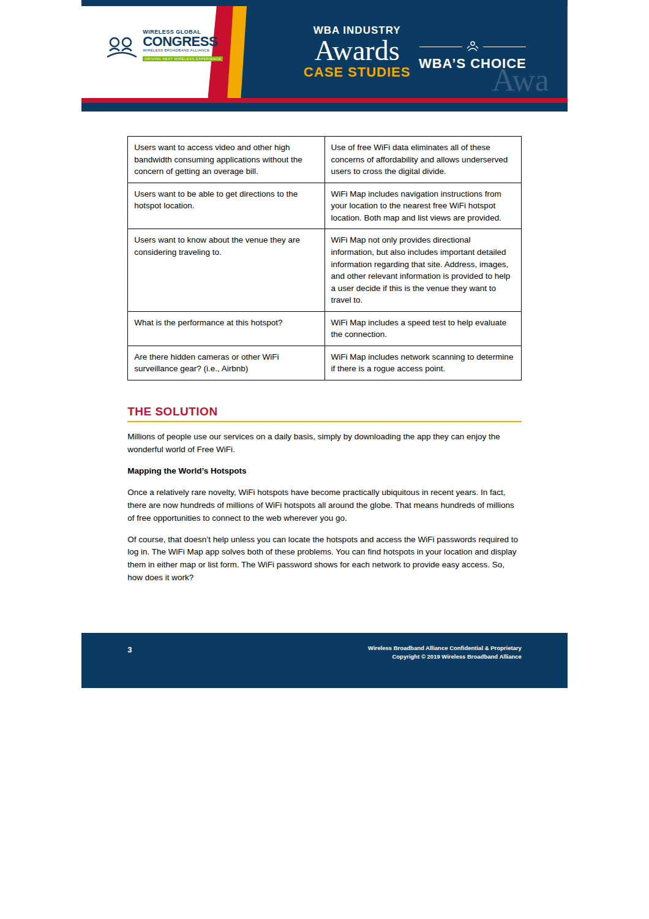WIRELESS GLOBAL
CONGRESS
WIRELESS BROADBAND ALLIANCE
DRIVING NEXT WIRELESS EXPERIENCE
WBA INDUSTRY
Awards
CASE STUDIES
WBA’S CHOICE
Awa
| Users want to access video and other high bandwidth consuming applications without the concern of getting an overage bill. | Use of free WiFi data eliminates all of these concerns of affordability and allows underserved users to cross the digital divide. |
| Users want to be able to get directions to the hotspot location. | WiFi Map includes navigation instructions from your location to the nearest free WiFi hotspot location. Both map and list views are provided. |
| Users want to know about the venue they are considering traveling to. | WiFi Map not only provides directional information, but also includes important detailed information regarding that site. Address, images, and other relevant information is provided to help a user decide if this is the venue they want to travel to. |
| What is the performance at this hotspot? | WiFi Map includes a speed test to help evaluate the connection. |
| Are there hidden cameras or other WiFi surveillance gear? (i.e., Airbnb) | WiFi Map includes network scanning to determine if there is a rogue access point. |
THE SOLUTION
Millions of people use our services on a daily basis, simply by downloading the app they can enjoy the wonderful world of Free WiFi.
Mapping the World’s Hotspots
Once a relatively rare novelty, WiFi hotspots have become practically ubiquitous in recent years. In fact, there are now hundreds of millions of WiFi hotspots all around the globe. That means hundreds of millions of free opportunities to connect to the web wherever you go.
Of course, that doesn’t help unless you can locate the hotspots and access the WiFi passwords required to log in. The WiFi Map app solves both of these problems. You can find hotspots in your location and display them in either map or list form. The WiFi password shows for each network to provide easy access. So, how does it work?
3
Wireless Broadband Alliance Confidential & Proprietary
Copyright © 2019 Wireless Broadband Alliance